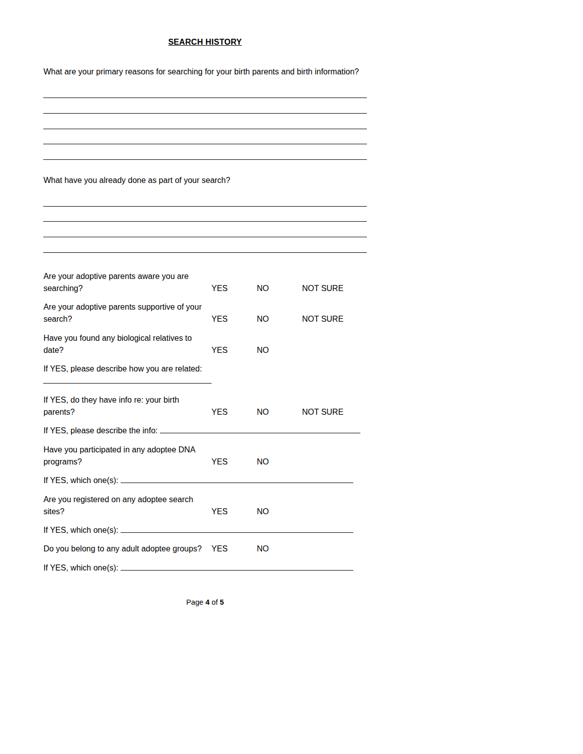SEARCH HISTORY
What are your primary reasons for searching for your birth parents and birth information?
What have you already done as part of your search?
| Are your adoptive parents aware you are searching? | YES | NO | NOT SURE |
| Are your adoptive parents supportive of your search? | YES | NO | NOT SURE |
| Have you found any biological relatives to date? | YES | NO | |
| If YES, please describe how you are related: |
| If YES, do they have info re: your birth parents? | YES | NO | NOT SURE |
| If YES, please describe the info: |
| Have you participated in any adoptee DNA programs? | YES | NO | |
| If YES, which one(s): |
| Are you registered on any adoptee search sites? | YES | NO | |
| If YES, which one(s): |
| Do you belong to any adult adoptee groups? | YES | NO | |
| If YES, which one(s): |
Page 4 of 5